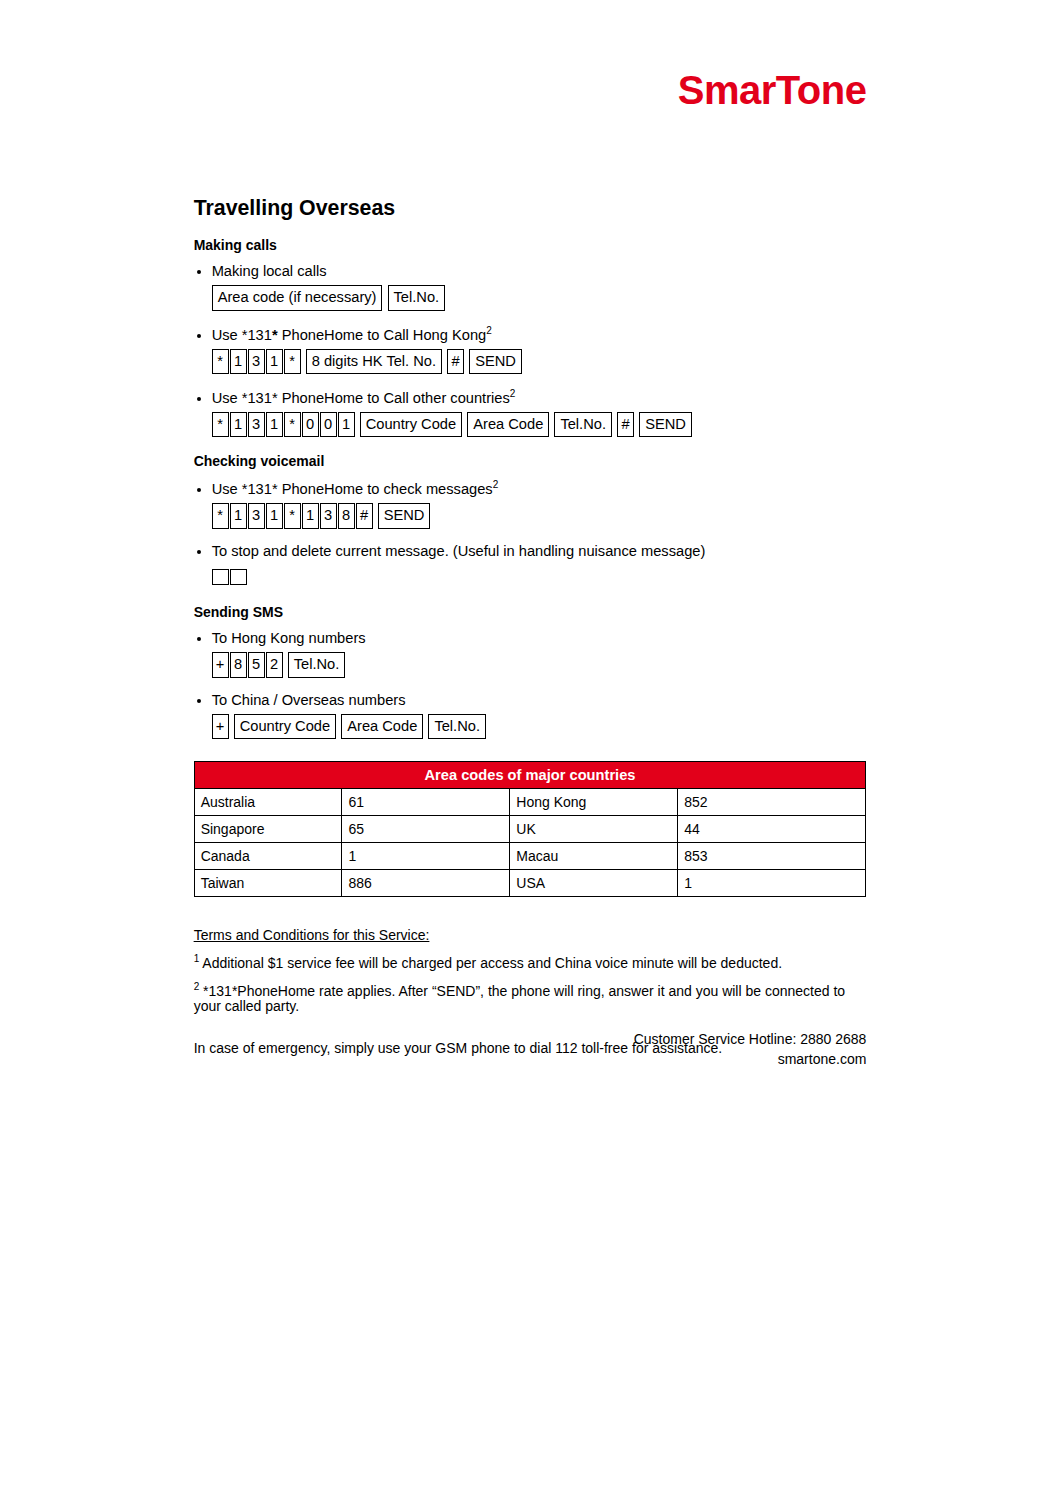SmarTone
Travelling Overseas
Making calls
Making local calls
Area code (if necessary) Tel.No.
Use *131* PhoneHome to Call Hong Kong2
*131* 8 digits HK Tel. No. # SEND
Use *131* PhoneHome to Call other countries2
*131*001 Country Code Area Code Tel.No. # SEND
Checking voicemail
Use *131* PhoneHome to check messages2
*131*138# SEND
To stop and delete current message. (Useful in handling nuisance message)
Sending SMS
To Hong Kong numbers
+852 Tel.No.
To China / Overseas numbers
+ Country Code Area Code Tel.No.
| Area codes of major countries |
| --- |
| Australia | 61 | Hong Kong | 852 |
| Singapore | 65 | UK | 44 |
| Canada | 1 | Macau | 853 |
| Taiwan | 886 | USA | 1 |
Terms and Conditions for this Service:
1 Additional $1 service fee will be charged per access and China voice minute will be deducted.
2 *131*PhoneHome rate applies. After “SEND”, the phone will ring, answer it and you will be connected to your called party.
In case of emergency, simply use your GSM phone to dial 112 toll-free for assistance.
Customer Service Hotline: 2880 2688
smartone.com